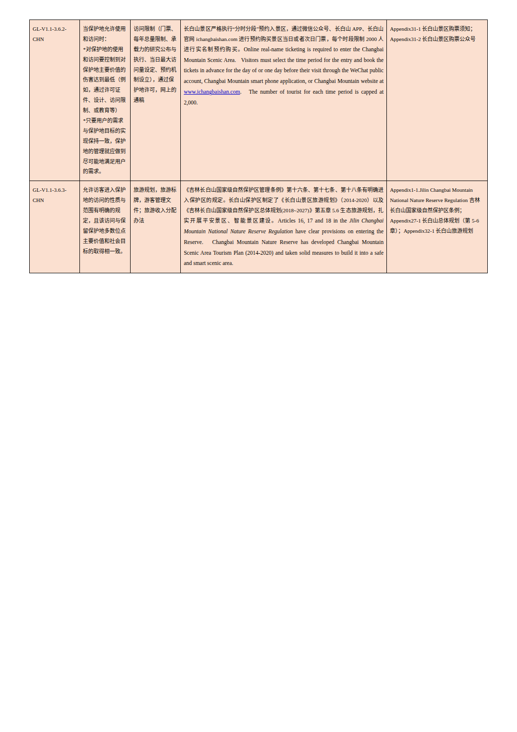| GL-V1.1-3.6.2-CHN | 当保护地允许使用和访问时： *对保护地的使用和访问要控制到对保护地主要价值的伤害达到最低（例如，通过许可证件、设计、访问限制、或教育等） *只要用户的需求与保护地目标的实现保持一致，保护地的管理就应做到尽可能地满足用户的需求。 | 访问限制（门票、每年总量限制、承载力的研究公布与执行、当日最大访问量设定、预约机制设立），通过保护地许可，网上的通稿 | 长白山景区严格执行“分时分段”预约入景区，通过微信公众号、长白山 APP、长白山官网 ichangbaishan.com 进行预约购买景区当日或者次日门票，每个时段限制 2000 人进行实名制预约购买。 Online real-name ticketing is required to enter the Changbai Mountain Scenic Area. Visitors must select the time period for the entry and book the tickets in advance for the day of or one day before their visit through the WeChat public account, Changbai Mountain smart phone application, or Changbai Mountain website at www.ichangbaishan.com . The number of tourist for each time period is capped at 2,000. | Appendix31-1 长白山景区购票须知；Appendix31-2 长白山景区购票公众号 |
| GL-V1.1-3.6.3-CHN | 允许访客进入保护地的访问的性质与范围有明确的规定，且该访问与保留保护地多数位点主要价值和社会目标的取得相一致。 | 旅游规划，旅游标牌，游客管理文件；旅游收入分配办法 | 《吉林长白山国家级自然保护区管理条例》第十六条、第十七条、第十八条有明确进入保护区的规定。长白山保护区制定了《长白山景区旅游规划》（2014-2020）以及《吉林长白山国家级自然保护区总体规划(2018~2027)》第五章 5.6 生态旅游规划，扎实开展平安景区、智能景区建设。 Articles 16, 17 and 18 in the Jilin Changbai Mountain National Nature Reserve Regulation have clear provisions on entering the Reserve. Changbai Mountain Nature Reserve has developed Changbai Mountain Scenic Area Tourism Plan (2014-2020) and taken solid measures to build it into a safe and smart scenic area. | Appendix1-1.Jilin Changbai Mountain National Nature Reserve Regulation 吉林长白山国家级自然保护区条例；Appendix27-1 长白山总体规划（第 5-6 章）；Appendix32-1 长白山旅游规划 |